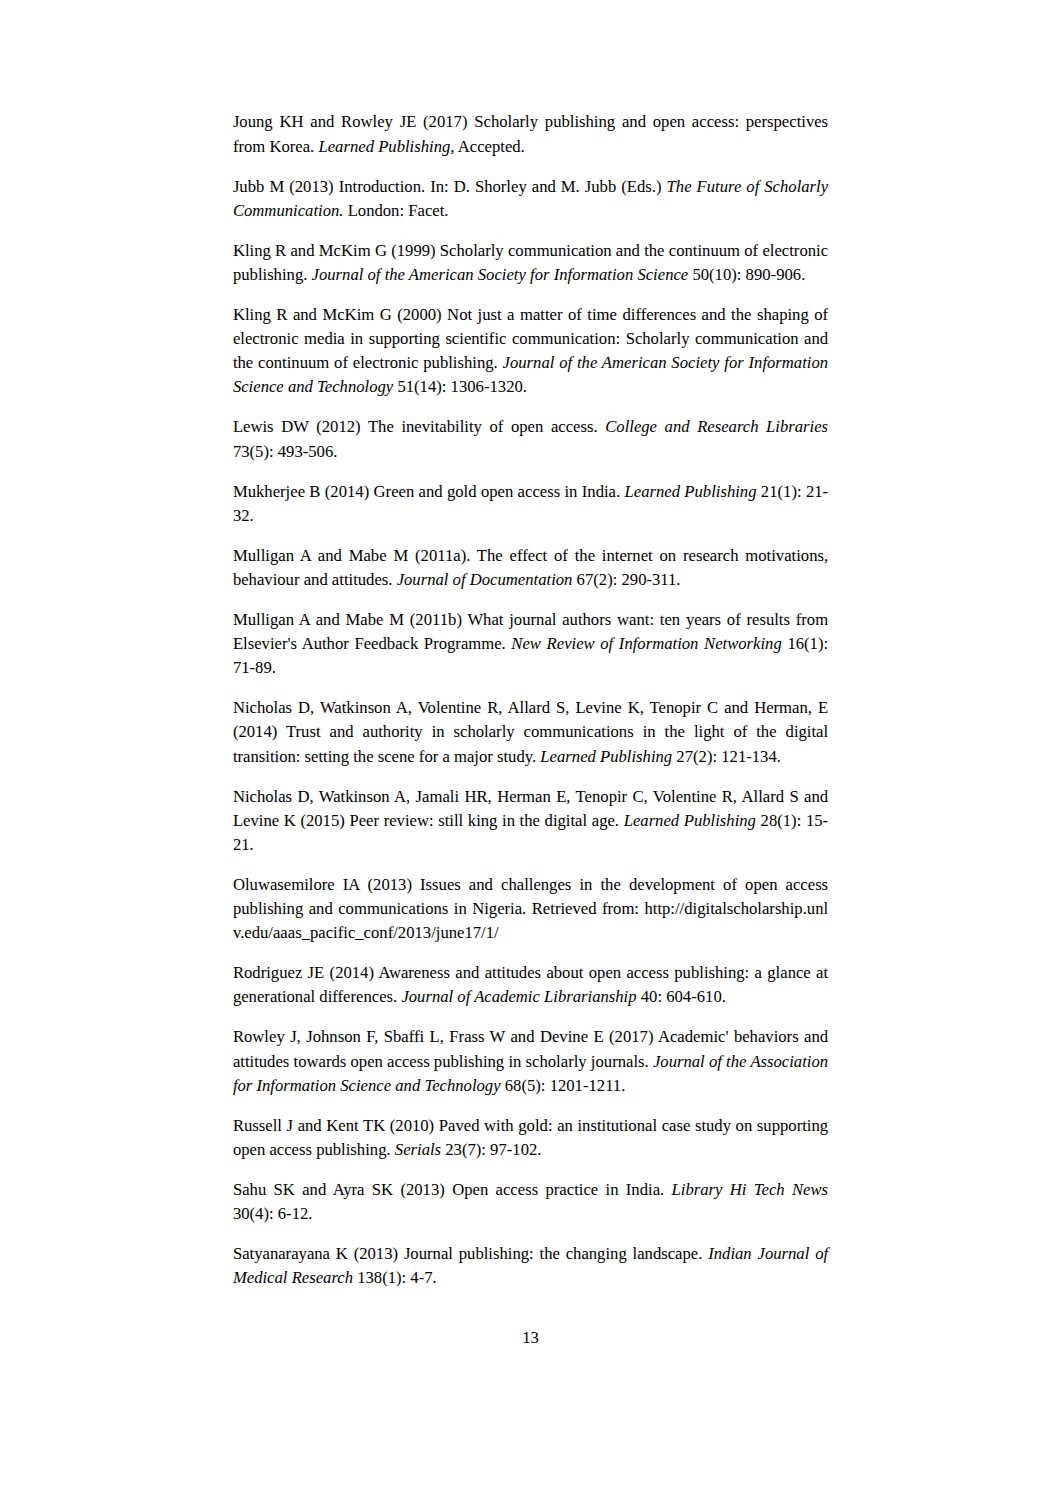Joung KH and Rowley JE (2017) Scholarly publishing and open access: perspectives from Korea. Learned Publishing, Accepted.
Jubb M (2013) Introduction. In: D. Shorley and M. Jubb (Eds.) The Future of Scholarly Communication. London: Facet.
Kling R and McKim G (1999) Scholarly communication and the continuum of electronic publishing. Journal of the American Society for Information Science 50(10): 890-906.
Kling R and McKim G (2000) Not just a matter of time differences and the shaping of electronic media in supporting scientific communication: Scholarly communication and the continuum of electronic publishing. Journal of the American Society for Information Science and Technology 51(14): 1306-1320.
Lewis DW (2012) The inevitability of open access. College and Research Libraries 73(5): 493-506.
Mukherjee B (2014) Green and gold open access in India. Learned Publishing 21(1): 21-32.
Mulligan A and Mabe M (2011a). The effect of the internet on research motivations, behaviour and attitudes. Journal of Documentation 67(2): 290-311.
Mulligan A and Mabe M (2011b) What journal authors want: ten years of results from Elsevier's Author Feedback Programme. New Review of Information Networking 16(1): 71-89.
Nicholas D, Watkinson A, Volentine R, Allard S, Levine K, Tenopir C and Herman, E (2014) Trust and authority in scholarly communications in the light of the digital transition: setting the scene for a major study. Learned Publishing 27(2): 121-134.
Nicholas D, Watkinson A, Jamali HR, Herman E, Tenopir C, Volentine R, Allard S and Levine K (2015) Peer review: still king in the digital age. Learned Publishing 28(1): 15-21.
Oluwasemilore IA (2013) Issues and challenges in the development of open access publishing and communications in Nigeria. Retrieved from: http://digitalscholarship.unlv.edu/aaas_pacific_conf/2013/june17/1/
Rodriguez JE (2014) Awareness and attitudes about open access publishing: a glance at generational differences. Journal of Academic Librarianship 40: 604-610.
Rowley J, Johnson F, Sbaffi L, Frass W and Devine E (2017) Academic' behaviors and attitudes towards open access publishing in scholarly journals. Journal of the Association for Information Science and Technology 68(5): 1201-1211.
Russell J and Kent TK (2010) Paved with gold: an institutional case study on supporting open access publishing. Serials 23(7): 97-102.
Sahu SK and Ayra SK (2013) Open access practice in India. Library Hi Tech News 30(4): 6-12.
Satyanarayana K (2013) Journal publishing: the changing landscape. Indian Journal of Medical Research 138(1): 4-7.
13